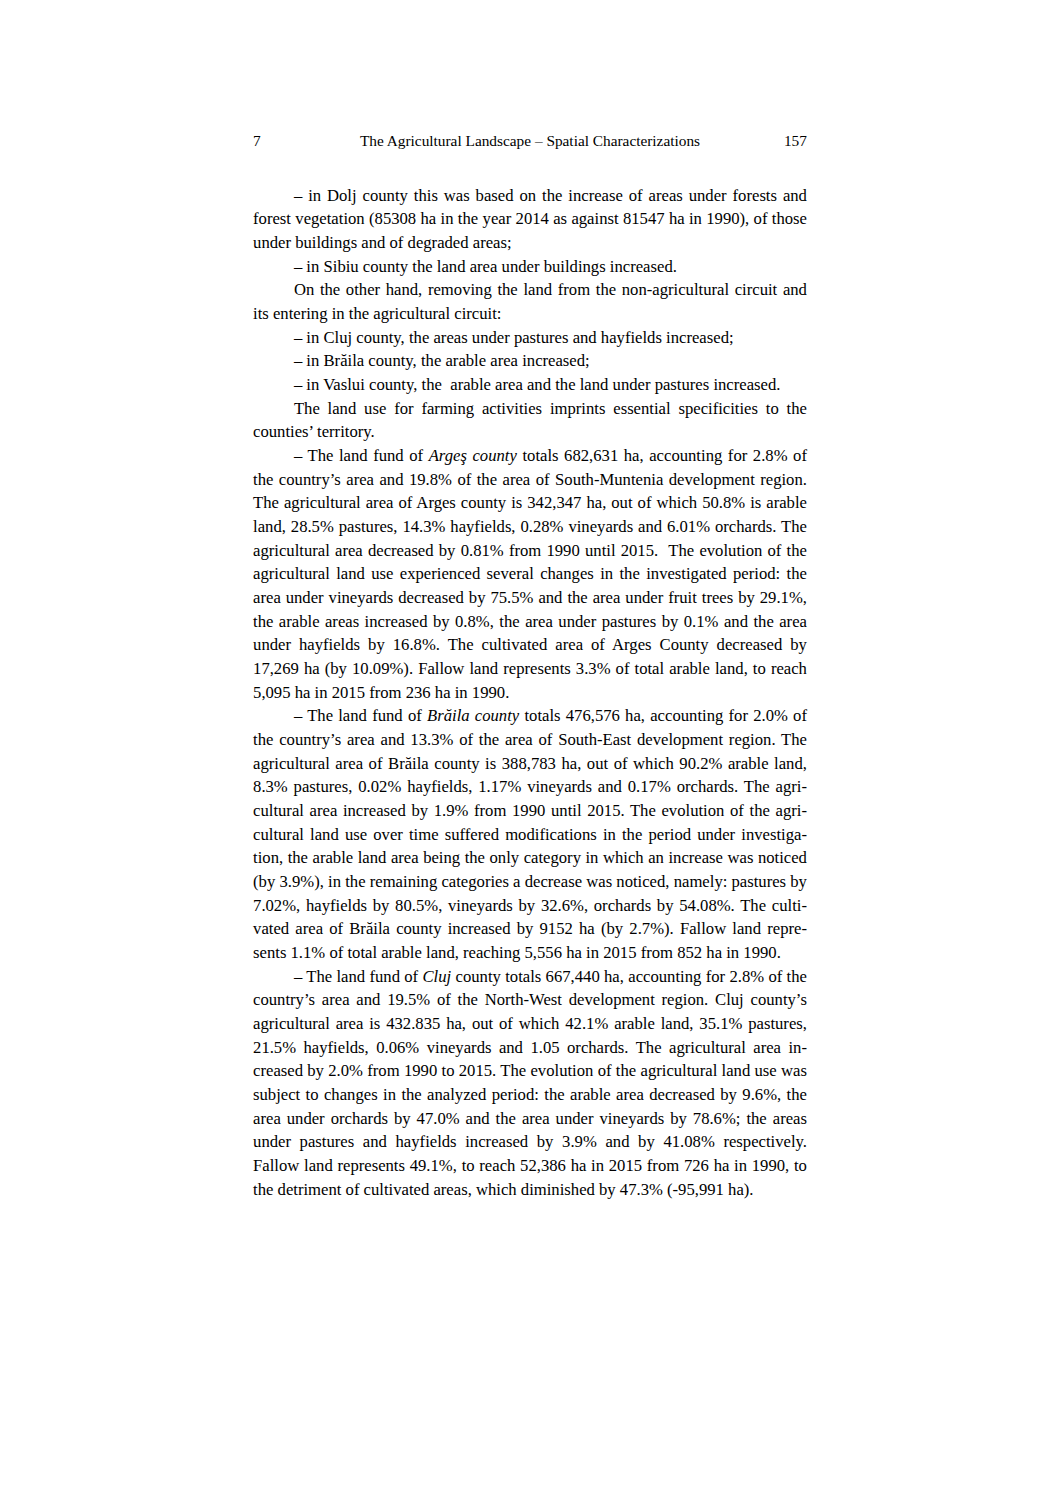7 The Agricultural Landscape – Spatial Characterizations 157
– in Dolj county this was based on the increase of areas under forests and forest vegetation (85308 ha in the year 2014 as against 81547 ha in 1990), of those under buildings and of degraded areas;
– in Sibiu county the land area under buildings increased.
On the other hand, removing the land from the non-agricultural circuit and its entering in the agricultural circuit:
– in Cluj county, the areas under pastures and hayfields increased;
– in Brăila county, the arable area increased;
– in Vaslui county, the arable area and the land under pastures increased.
The land use for farming activities imprints essential specificities to the counties’ territory.
– The land fund of Argeş county totals 682,631 ha, accounting for 2.8% of the country’s area and 19.8% of the area of South-Muntenia development region. The agricultural area of Arges county is 342,347 ha, out of which 50.8% is arable land, 28.5% pastures, 14.3% hayfields, 0.28% vineyards and 6.01% orchards. The agricultural area decreased by 0.81% from 1990 until 2015. The evolution of the agricultural land use experienced several changes in the investigated period: the area under vineyards decreased by 75.5% and the area under fruit trees by 29.1%, the arable areas increased by 0.8%, the area under pastures by 0.1% and the area under hayfields by 16.8%. The cultivated area of Arges County decreased by 17,269 ha (by 10.09%). Fallow land represents 3.3% of total arable land, to reach 5,095 ha in 2015 from 236 ha in 1990.
– The land fund of Brăila county totals 476,576 ha, accounting for 2.0% of the country’s area and 13.3% of the area of South-East development region. The agricultural area of Brăila county is 388,783 ha, out of which 90.2% arable land, 8.3% pastures, 0.02% hayfields, 1.17% vineyards and 0.17% orchards. The agricultural area increased by 1.9% from 1990 until 2015. The evolution of the agricultural land use over time suffered modifications in the period under investigation, the arable land area being the only category in which an increase was noticed (by 3.9%), in the remaining categories a decrease was noticed, namely: pastures by 7.02%, hayfields by 80.5%, vineyards by 32.6%, orchards by 54.08%. The cultivated area of Brăila county increased by 9152 ha (by 2.7%). Fallow land represents 1.1% of total arable land, reaching 5,556 ha in 2015 from 852 ha in 1990.
– The land fund of Cluj county totals 667,440 ha, accounting for 2.8% of the country’s area and 19.5% of the North-West development region. Cluj county’s agricultural area is 432.835 ha, out of which 42.1% arable land, 35.1% pastures, 21.5% hayfields, 0.06% vineyards and 1.05 orchards. The agricultural area increased by 2.0% from 1990 to 2015. The evolution of the agricultural land use was subject to changes in the analyzed period: the arable area decreased by 9.6%, the area under orchards by 47.0% and the area under vineyards by 78.6%; the areas under pastures and hayfields increased by 3.9% and by 41.08% respectively. Fallow land represents 49.1%, to reach 52,386 ha in 2015 from 726 ha in 1990, to the detriment of cultivated areas, which diminished by 47.3% (-95,991 ha).